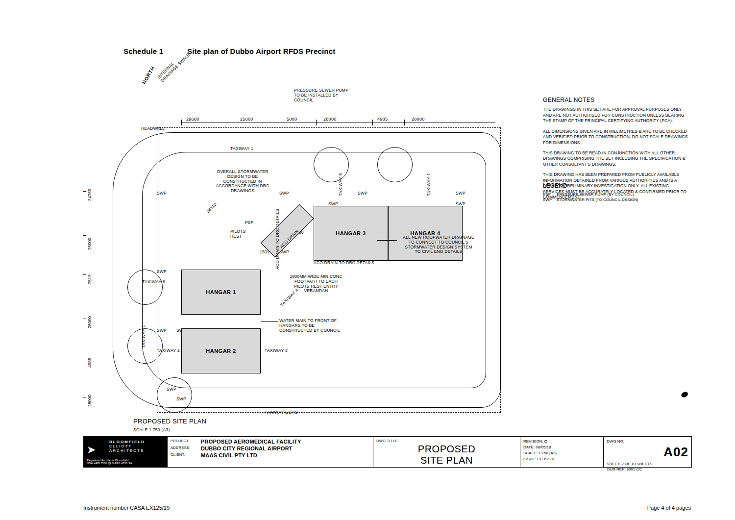Schedule 1 Site plan of Dubbo Airport RFDS Precinct
NORTH
INTERNAL
DRAINAGE SWALE
PRESSURE SEWER PUMP
TO BE INSTALLED BY
COUNCIL
HEADWALL
29680 25000 5000 28000 4985 28000
24769
25000
7519
28000
4985
28000
16215
TAXIWAY 1
TAXIWAY 5
TAXIWAY 1
TAXIWAY 6
TAXIWAY 1
TAXIWAY 2
TAXIWAY 3
TAXIWAY 4
OVERALL STORMWATER
DESIGN TO BE
CONSTRUCTED IN
ACCORDANCE WITH DRC
DRAWINGS
SWP
SWP
SWP
SWP
SWP
SWP
SWP
SWP
SWP
SWP
SWP
SWP
36310
4975
5000
45°
1501
PSP
PILOTS
REST
HANGAR 3
HANGAR 4
HANGAR 1
HANGAR 2
ACO DRAIN
ACO DRAIN TO DRC DETAILS
ACO DRAIN TO DRC DETAILS
1800mm WIDE MIN CONC
FOOTPATH TO EACH
PILOTS REST ENTRY
VERANDAH
WATER MAIN TO FRONT OF
HANGARS TO BE
CONSTRUCTED BY COUNCIL
ALL NEW ROOFWATER DRAINAGE
TO CONNECT TO COUNCIL'S
STORMWATER DESIGN SYSTEM
TO CIVIL ENG DETAILS
TAXIWAY ECHO
PROPOSED SITE PLAN
SCALE 1:750 (A3)
GENERAL NOTES
The drawings in this set are for approval purposes only and are not authorised for construction unless bearing the stamp of the principal certifying authority (PCA).
All dimensions given are in millimetres & are to be checked and verified prior to construction. Do not scale drawings for dimensions.
This drawing to be read in conjunction with all other drawings comprising the set including the specification & other consultant's drawings.
This drawing has been prepared from publicly available information obtained from various authorities and is a desktop preliminary investigation only. All existing services must be accurately located & confirmed prior to commencement.
LEGEND
| PSP | Pressure sewer pump (by council) |
| SWP | Stormwater pits (to council design) |
BLOOMFIELD ELLIOTT ARCHITECTS
➤
Registered Architects Bloomfield
NSW ARB 7580 QLD ARB 4756 SA
PROJECT:
PROPOSED AEROMEDICAL FACILITY
ADDRESS:
DUBBO CITY REGIONAL AIRPORT
CLIENT:
MAAS CIVIL PTY LTD
DWG TITLE:
PROPOSED
SITE PLAN
REVISION: C
DATE: 08/05/18
SCALE: 1:750 (A3)
ISSUE: CC ISSUE
DWG NO:
A02
SHEET: 2 OF 10 SHEETS
OUR REF: 8001 CC
Instrument number CASA EX125/19
Page 4 of 4 pages